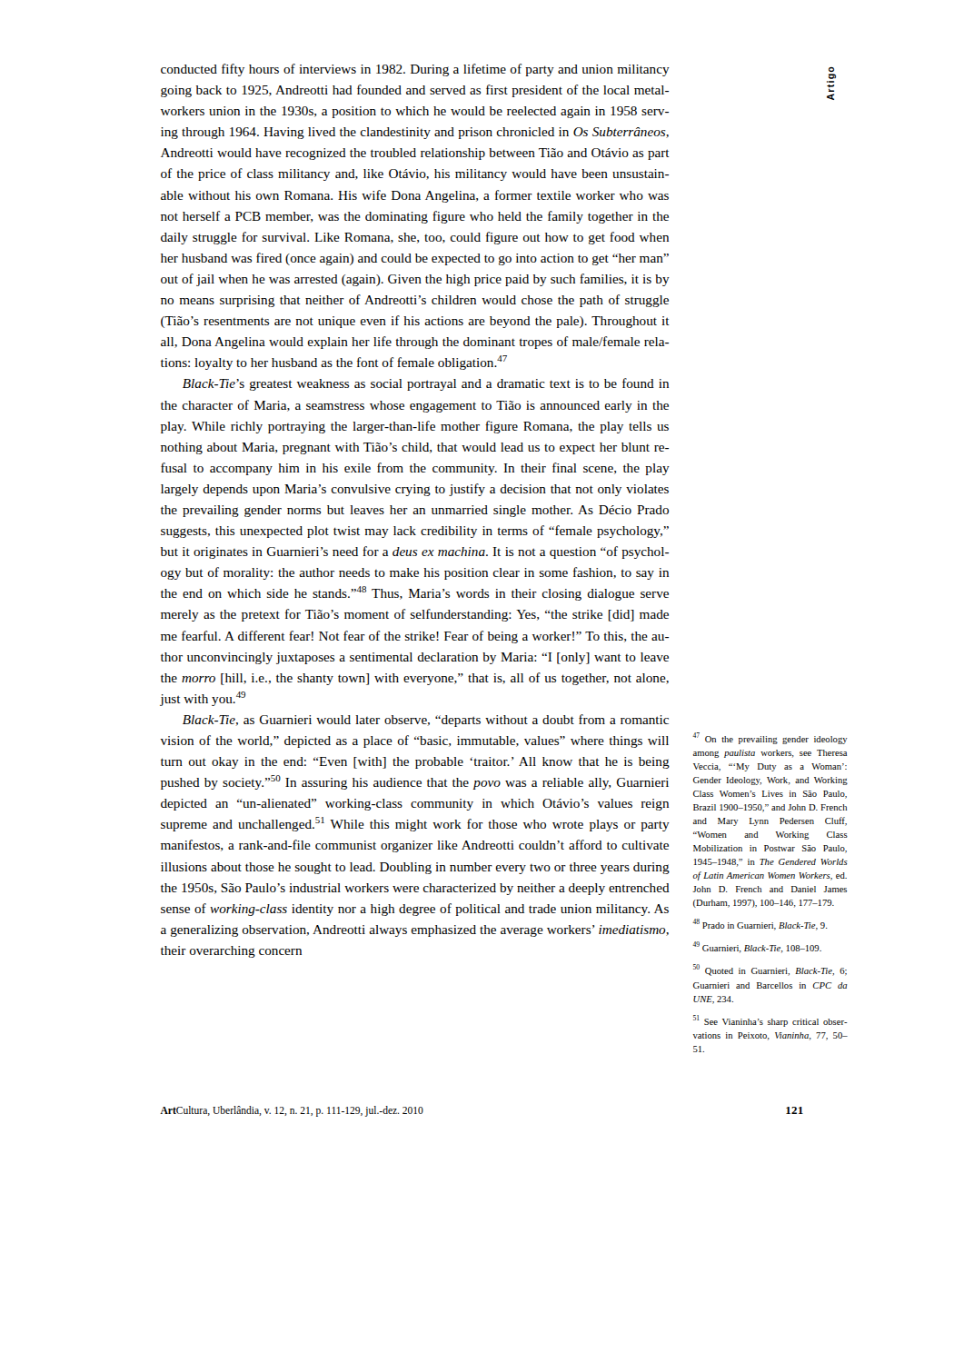Artigo
conducted fifty hours of interviews in 1982. During a lifetime of party and union militancy going back to 1925, Andreotti had founded and served as first president of the local metalworkers union in the 1930s, a position to which he would be reelected again in 1958 serving through 1964. Having lived the clandestinity and prison chronicled in Os Subterrâneos, Andreotti would have recognized the troubled relationship between Tião and Otávio as part of the price of class militancy and, like Otávio, his militancy would have been unsustainable without his own Romana. His wife Dona Angelina, a former textile worker who was not herself a PCB member, was the dominating figure who held the family together in the daily struggle for survival. Like Romana, she, too, could figure out how to get food when her husband was fired (once again) and could be expected to go into action to get “her man” out of jail when he was arrested (again). Given the high price paid by such families, it is by no means surprising that neither of Andreotti’s children would chose the path of struggle (Tião’s resentments are not unique even if his actions are beyond the pale). Throughout it all, Dona Angelina would explain her life through the dominant tropes of male/female relations: loyalty to her husband as the font of female obligation.47
Black-Tie’s greatest weakness as social portrayal and a dramatic text is to be found in the character of Maria, a seamstress whose engagement to Tião is announced early in the play. While richly portraying the larger-than-life mother figure Romana, the play tells us nothing about Maria, pregnant with Tião’s child, that would lead us to expect her blunt refusal to accompany him in his exile from the community. In their final scene, the play largely depends upon Maria’s convulsive crying to justify a decision that not only violates the prevailing gender norms but leaves her an unmarried single mother. As Décio Prado suggests, this unexpected plot twist may lack credibility in terms of “female psychology,” but it originates in Guarnieri’s need for a deus ex machina. It is not a question “of psychology but of morality: the author needs to make his position clear in some fashion, to say in the end on which side he stands.”48 Thus, Maria’s words in their closing dialogue serve merely as the pretext for Tião’s moment of selfunderstanding: Yes, “the strike [did] made me fearful. A different fear! Not fear of the strike! Fear of being a worker!” To this, the author unconvincingly juxtaposes a sentimental declaration by Maria: “I [only] want to leave the morro [hill, i.e., the shanty town] with everyone,” that is, all of us together, not alone, just with you.49
Black-Tie, as Guarnieri would later observe, “departs without a doubt from a romantic vision of the world,” depicted as a place of “basic, immutable, values” where things will turn out okay in the end: “Even [with] the probable ‘traitor.’ All know that he is being pushed by society.”50 In assuring his audience that the povo was a reliable ally, Guarnieri depicted an “un-alienated” working-class community in which Otávio’s values reign supreme and unchallenged.51 While this might work for those who wrote plays or party manifestos, a rank-and-file communist organizer like Andreotti couldn’t afford to cultivate illusions about those he sought to lead. Doubling in number every two or three years during the 1950s, São Paulo’s industrial workers were characterized by neither a deeply entrenched sense of working-class identity nor a high degree of political and trade union militancy. As a generalizing observation, Andreotti always emphasized the average workers’ imediatismo, their overarching concern
47 On the prevailing gender ideology among paulista workers, see Theresa Veccia, “‘My Duty as a Woman’: Gender Ideology, Work, and Working Class Women’s Lives in São Paulo, Brazil 1900–1950,” and John D. French and Mary Lynn Pedersen Cluff, “Women and Working Class Mobilization in Postwar São Paulo, 1945–1948,” in The Gendered Worlds of Latin American Women Workers, ed. John D. French and Daniel James (Durham, 1997), 100–146, 177–179.
48 Prado in Guarnieri, Black-Tie, 9.
49 Guarnieri, Black-Tie, 108–109.
50 Quoted in Guarnieri, Black-Tie, 6; Guarnieri and Barcellos in CPC da UNE, 234.
51 See Vianinha’s sharp critical observations in Peixoto, Vianinha, 77, 50–51.
Art Cultura, Uberlândia, v. 12, n. 21, p. 111-129, jul.-dez. 2010
121